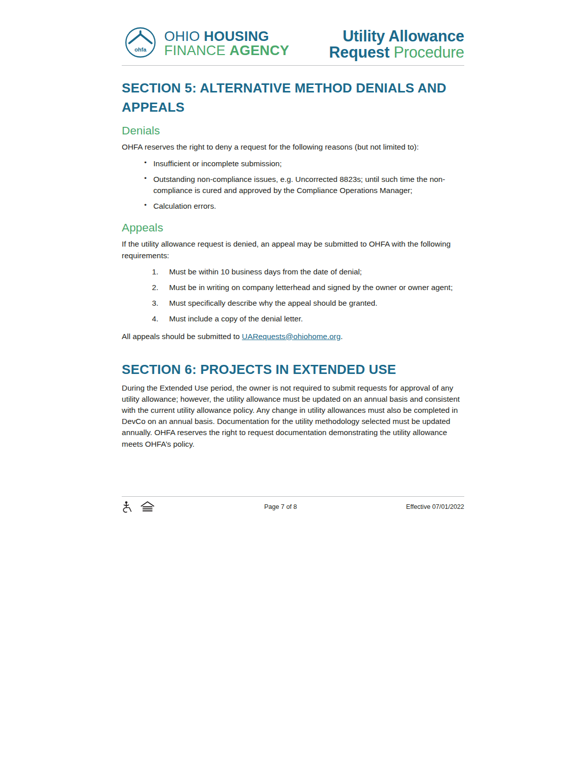ohfa
OHIO HOUSING
FINANCE AGENCY
Utility Allowance
Request Procedure
Section 5: Alternative Method Denials and Appeals
Denials
OHFA reserves the right to deny a request for the following reasons (but not limited to):
Insufficient or incomplete submission;
Outstanding non-compliance issues, e.g. Uncorrected 8823s; until such time the non-compliance is cured and approved by the Compliance Operations Manager;
Calculation errors.
Appeals
If the utility allowance request is denied, an appeal may be submitted to OHFA with the following requirements:
Must be within 10 business days from the date of denial;
Must be in writing on company letterhead and signed by the owner or owner agent;
Must specifically describe why the appeal should be granted.
Must include a copy of the denial letter.
All appeals should be submitted to UARequests@ohiohome.org.
Section 6: Projects in Extended Use
During the Extended Use period, the owner is not required to submit requests for approval of any utility allowance; however, the utility allowance must be updated on an annual basis and consistent with the current utility allowance policy. Any change in utility allowances must also be completed in DevCo on an annual basis. Documentation for the utility methodology selected must be updated annually. OHFA reserves the right to request documentation demonstrating the utility allowance meets OHFA’s policy.
Page 7 of 8
Effective 07/01/2022